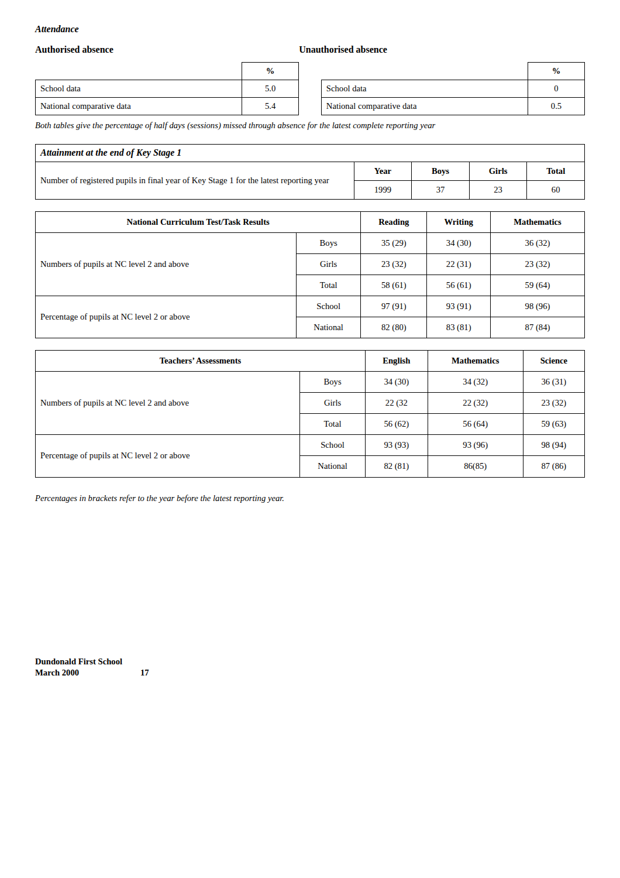Attendance
Authorised absence
Unauthorised absence
| | % |
| --- | --- |
| School data | 5.0 |
| National comparative data | 5.4 |
| | % |
| --- | --- |
| School data | 0 |
| National comparative data | 0.5 |
Both tables give the percentage of half days (sessions) missed through absence for the latest complete reporting year
Attainment at the end of Key Stage 1
| Number of registered pupils in final year of Key Stage 1 for the latest reporting year | Year | Boys | Girls | Total |
| 1999 | 37 | 23 | 60 |
| National Curriculum Test/Task Results | Reading | Writing | Mathematics |
| --- | --- | --- | --- |
| Numbers of pupils at NC level 2 and above | Boys | 35 (29) | 34 (30) | 36 (32) |
| Girls | 23 (32) | 22 (31) | 23 (32) |
| Total | 58 (61) | 56 (61) | 59 (64) |
| Percentage of pupils at NC level 2 or above | School | 97 (91) | 93 (91) | 98 (96) |
| National | 82 (80) | 83 (81) | 87 (84) |
| Teachers’ Assessments | English | Mathematics | Science |
| --- | --- | --- | --- |
| Numbers of pupils at NC level 2 and above | Boys | 34 (30) | 34 (32) | 36 (31) |
| Girls | 22 (32 | 22 (32) | 23 (32) |
| Total | 56 (62) | 56 (64) | 59 (63) |
| Percentage of pupils at NC level 2 or above | School | 93 (93) | 93 (96) | 98 (94) |
| National | 82 (81) | 86(85) | 87 (86) |
Percentages in brackets refer to the year before the latest reporting year.
Dundonald First School
March 2000 17